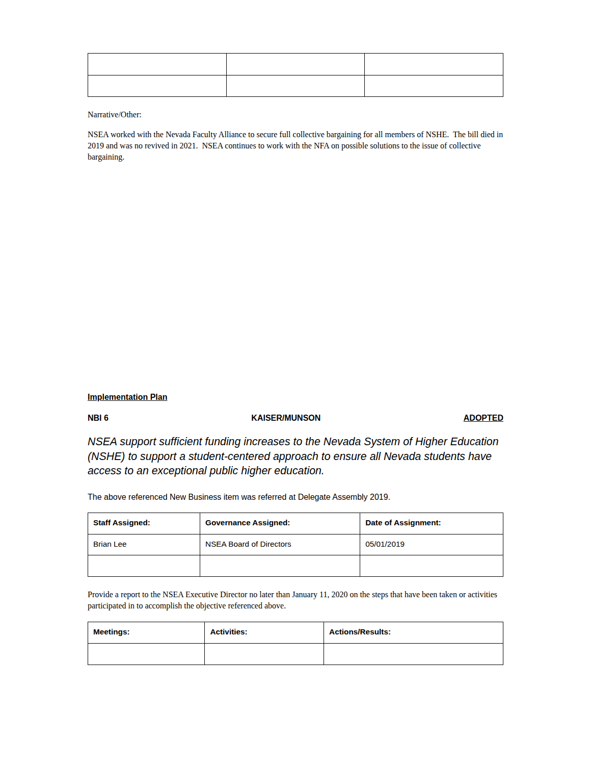Narrative/Other:
NSEA worked with the Nevada Faculty Alliance to secure full collective bargaining for all members of NSHE. The bill died in 2019 and was no revived in 2021. NSEA continues to work with the NFA on possible solutions to the issue of collective bargaining.
Implementation Plan
NBI 6 KAISER/MUNSON ADOPTED
NSEA support sufficient funding increases to the Nevada System of Higher Education (NSHE) to support a student-centered approach to ensure all Nevada students have access to an exceptional public higher education.
The above referenced New Business item was referred at Delegate Assembly 2019.
| Staff Assigned: | Governance Assigned: | Date of Assignment: |
| --- | --- | --- |
| Brian Lee | NSEA Board of Directors | 05/01/2019 |
Provide a report to the NSEA Executive Director no later than January 11, 2020 on the steps that have been taken or activities participated in to accomplish the objective referenced above.
| Meetings: | Activities: | Actions/Results: |
| --- | --- | --- |